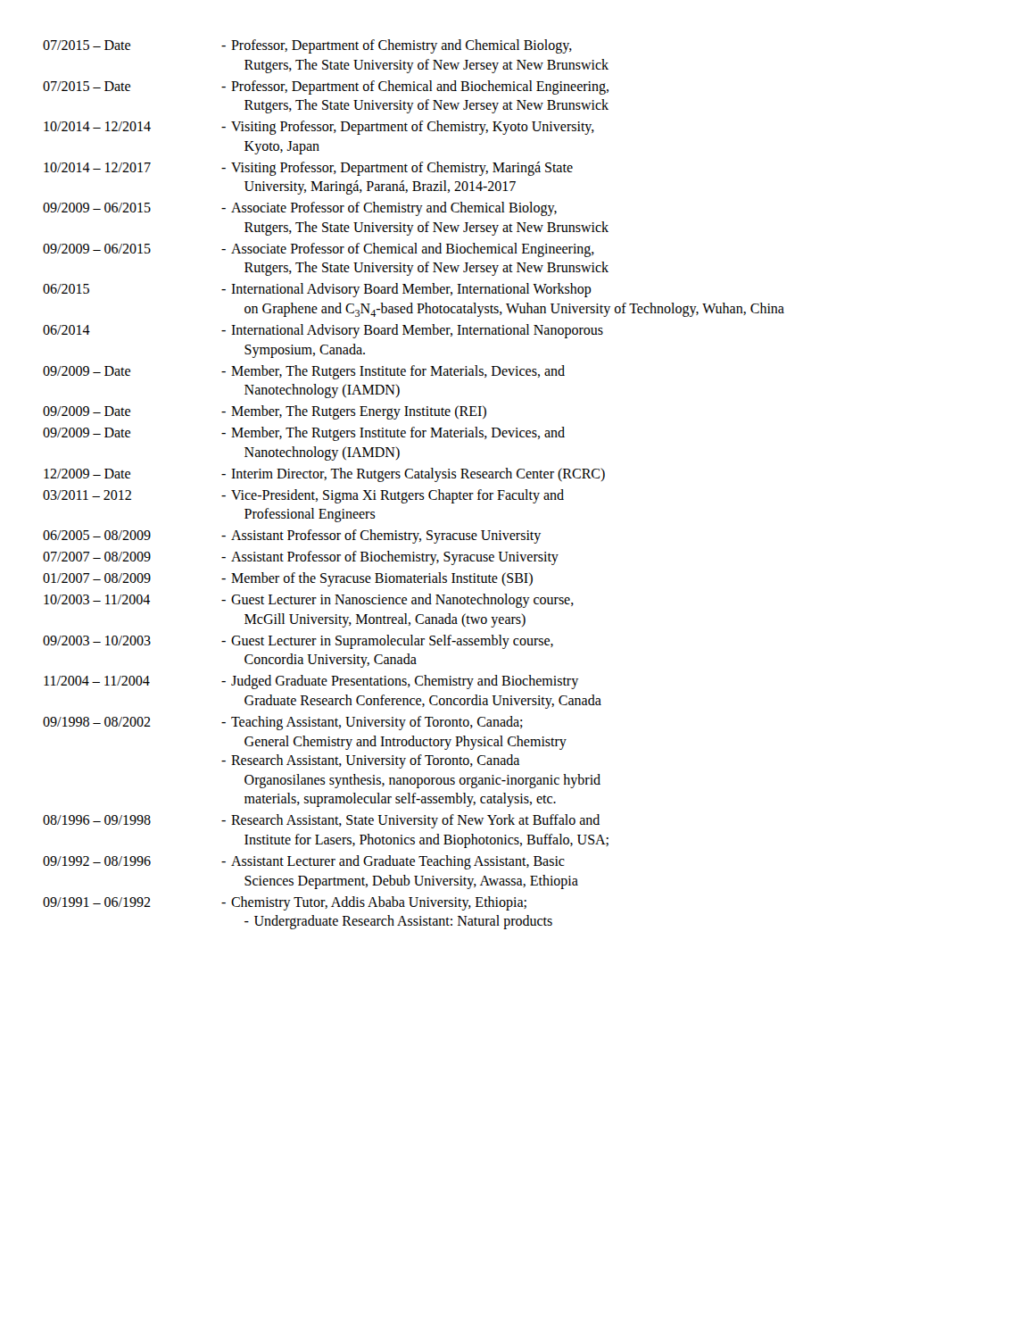| 07/2015 – Date | - Professor, Department of Chemistry and Chemical Biology, Rutgers, The State University of New Jersey at New Brunswick |
| 07/2015 – Date | - Professor, Department of Chemical and Biochemical Engineering, Rutgers, The State University of New Jersey at New Brunswick |
| 10/2014 – 12/2014 | - Visiting Professor, Department of Chemistry, Kyoto University, Kyoto, Japan |
| 10/2014 – 12/2017 | - Visiting Professor, Department of Chemistry, Maringá State University, Maringá, Paraná, Brazil, 2014-2017 |
| 09/2009 – 06/2015 | - Associate Professor of Chemistry and Chemical Biology, Rutgers, The State University of New Jersey at New Brunswick |
| 09/2009 – 06/2015 | - Associate Professor of Chemical and Biochemical Engineering, Rutgers, The State University of New Jersey at New Brunswick |
| 06/2015 | - International Advisory Board Member, International Workshop on Graphene and C 3 N 4 -based Photocatalysts, Wuhan University of Technology, Wuhan, China |
| 06/2014 | - International Advisory Board Member, International Nanoporous Symposium, Canada. |
| 09/2009 – Date | - Member, The Rutgers Institute for Materials, Devices, and Nanotechnology (IAMDN) |
| 09/2009 – Date | - Member, The Rutgers Energy Institute (REI) |
| 09/2009 – Date | - Member, The Rutgers Institute for Materials, Devices, and Nanotechnology (IAMDN) |
| 12/2009 – Date | - Interim Director, The Rutgers Catalysis Research Center (RCRC) |
| 03/2011 – 2012 | - Vice-President, Sigma Xi Rutgers Chapter for Faculty and Professional Engineers |
| 06/2005 – 08/2009 | - Assistant Professor of Chemistry, Syracuse University |
| 07/2007 – 08/2009 | - Assistant Professor of Biochemistry, Syracuse University |
| 01/2007 – 08/2009 | - Member of the Syracuse Biomaterials Institute (SBI) |
| 10/2003 – 11/2004 | - Guest Lecturer in Nanoscience and Nanotechnology course, McGill University, Montreal, Canada (two years) |
| 09/2003 – 10/2003 | - Guest Lecturer in Supramolecular Self-assembly course, Concordia University, Canada |
| 11/2004 – 11/2004 | - Judged Graduate Presentations, Chemistry and Biochemistry Graduate Research Conference, Concordia University, Canada |
| 09/1998 – 08/2002 | - Teaching Assistant, University of Toronto, Canada; General Chemistry and Introductory Physical Chemistry - Research Assistant, University of Toronto, Canada Organosilanes synthesis, nanoporous organic-inorganic hybrid materials, supramolecular self-assembly, catalysis, etc. |
| 08/1996 – 09/1998 | - Research Assistant, State University of New York at Buffalo and Institute for Lasers, Photonics and Biophotonics, Buffalo, USA; |
| 09/1992 – 08/1996 | - Assistant Lecturer and Graduate Teaching Assistant, Basic Sciences Department, Debub University, Awassa, Ethiopia |
| 09/1991 – 06/1992 | - Chemistry Tutor, Addis Ababa University, Ethiopia; - Undergraduate Research Assistant: Natural products |